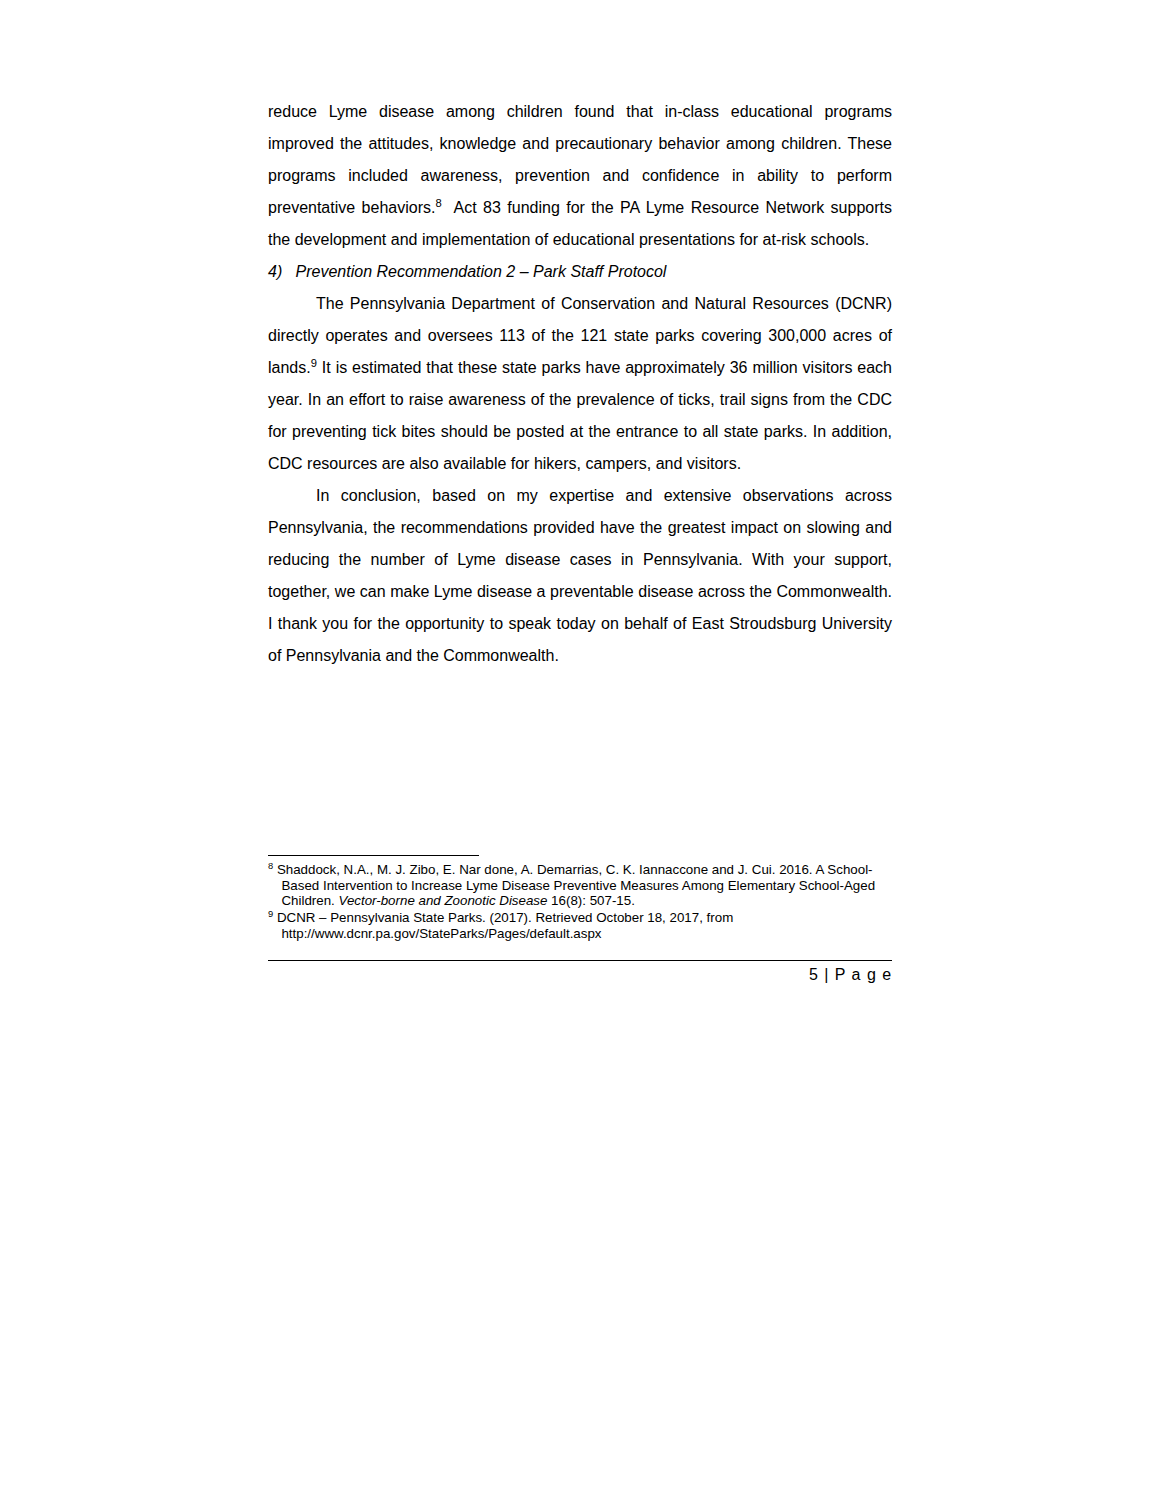reduce Lyme disease among children found that in-class educational programs improved the attitudes, knowledge and precautionary behavior among children. These programs included awareness, prevention and confidence in ability to perform preventative behaviors.8 Act 83 funding for the PA Lyme Resource Network supports the development and implementation of educational presentations for at-risk schools.
4) Prevention Recommendation 2 – Park Staff Protocol
The Pennsylvania Department of Conservation and Natural Resources (DCNR) directly operates and oversees 113 of the 121 state parks covering 300,000 acres of lands.9 It is estimated that these state parks have approximately 36 million visitors each year. In an effort to raise awareness of the prevalence of ticks, trail signs from the CDC for preventing tick bites should be posted at the entrance to all state parks. In addition, CDC resources are also available for hikers, campers, and visitors.
In conclusion, based on my expertise and extensive observations across Pennsylvania, the recommendations provided have the greatest impact on slowing and reducing the number of Lyme disease cases in Pennsylvania. With your support, together, we can make Lyme disease a preventable disease across the Commonwealth. I thank you for the opportunity to speak today on behalf of East Stroudsburg University of Pennsylvania and the Commonwealth.
8 Shaddock, N.A., M. J. Zibo, E. Nar done, A. Demarrias, C. K. Iannaccone and J. Cui. 2016. A School-Based Intervention to Increase Lyme Disease Preventive Measures Among Elementary School-Aged Children. Vector-borne and Zoonotic Disease 16(8): 507-15.
9 DCNR – Pennsylvania State Parks. (2017). Retrieved October 18, 2017, from http://www.dcnr.pa.gov/StateParks/Pages/default.aspx
5 | P a g e